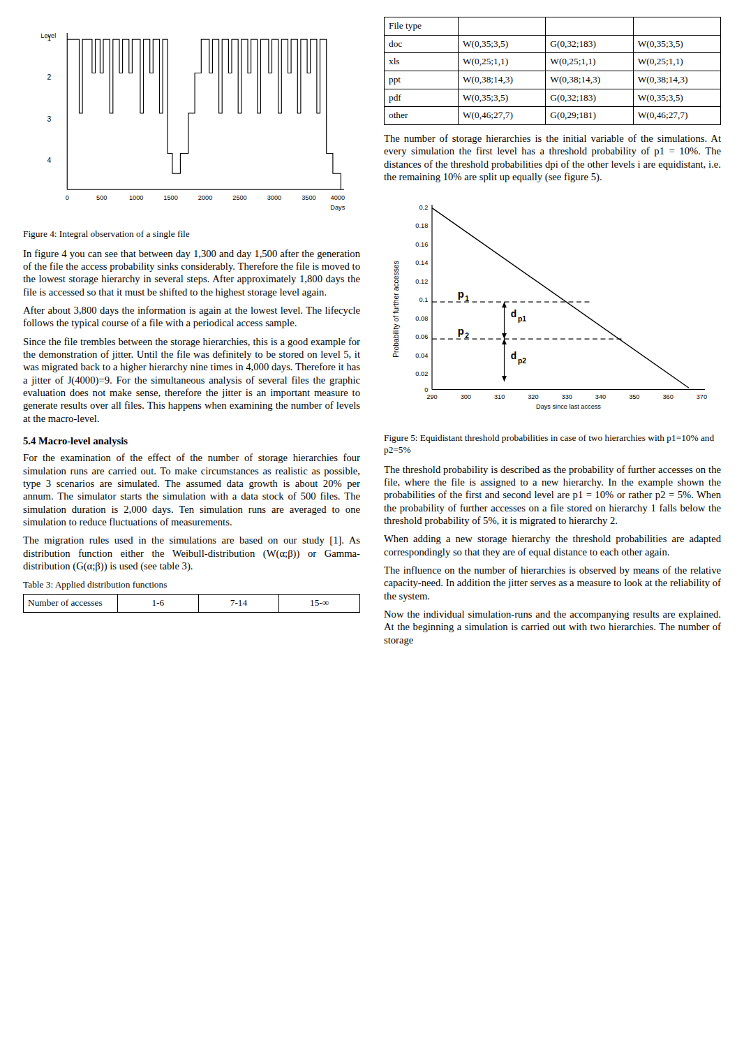1 Level 2 3 4 0 500 1000 1500 2000 2500 3000 3500 4000 Days
Figure 4: Integral observation of a single file
In figure 4 you can see that between day 1,300 and day 1,500 after the generation of the file the access probability sinks considerably. Therefore the file is moved to the lowest storage hierarchy in several steps. After approximately 1,800 days the file is accessed so that it must be shifted to the highest storage level again.
After about 3,800 days the information is again at the lowest level. The lifecycle follows the typical course of a file with a periodical access sample.
Since the file trembles between the storage hierarchies, this is a good example for the demonstration of jitter. Until the file was definitely to be stored on level 5, it was migrated back to a higher hierarchy nine times in 4,000 days. Therefore it has a jitter of J(4000)=9. For the simultaneous analysis of several files the graphic evaluation does not make sense, therefore the jitter is an important measure to generate results over all files. This happens when examining the number of levels at the macro-level.
5.4 Macro-level analysis
For the examination of the effect of the number of storage hierarchies four simulation runs are carried out. To make circumstances as realistic as possible, type 3 scenarios are simulated. The assumed data growth is about 20% per annum. The simulator starts the simulation with a data stock of 500 files. The simulation duration is 2,000 days. Ten simulation runs are averaged to one simulation to reduce fluctuations of measurements.
The migration rules used in the simulations are based on our study [1]. As distribution function either the Weibull-distribution (W(α;β)) or Gamma-distribution (G(α;β)) is used (see table 3).
Table 3: Applied distribution functions
| Number of accesses | 1-6 | 7-14 | 15-∞ |
| File type | | | |
| doc | W(0,35;3,5) | G(0,32;183) | W(0,35;3,5) |
| xls | W(0,25;1,1) | W(0,25;1,1) | W(0,25;1,1) |
| ppt | W(0,38;14,3) | W(0,38;14,3) | W(0,38;14,3) |
| pdf | W(0,35;3,5) | G(0,32;183) | W(0,35;3,5) |
| other | W(0,46;27,7) | G(0,29;181) | W(0,46;27,7) |
The number of storage hierarchies is the initial variable of the simulations. At every simulation the first level has a threshold probability of p1 = 10%. The distances of the threshold probabilities dpi of the other levels i are equidistant, i.e. the remaining 10% are split up equally (see figure 5).
0.2 0.18 0.16 0.14 0.12 0.1 0.08 0.06 0.04 0.02 0 Probability of further accesses 290 300 310 320 330 340 350 360 370 Days since last access p 1 p 2 d p1 d p2
Figure 5: Equidistant threshold probabilities in case of two hierarchies with p1=10% and p2=5%
The threshold probability is described as the probability of further accesses on the file, where the file is assigned to a new hierarchy. In the example shown the probabilities of the first and second level are p1 = 10% or rather p2 = 5%. When the probability of further accesses on a file stored on hierarchy 1 falls below the threshold probability of 5%, it is migrated to hierarchy 2.
When adding a new storage hierarchy the threshold probabilities are adapted correspondingly so that they are of equal distance to each other again.
The influence on the number of hierarchies is observed by means of the relative capacity-need. In addition the jitter serves as a measure to look at the reliability of the system.
Now the individual simulation-runs and the accompanying results are explained. At the beginning a simulation is carried out with two hierarchies. The number of storage